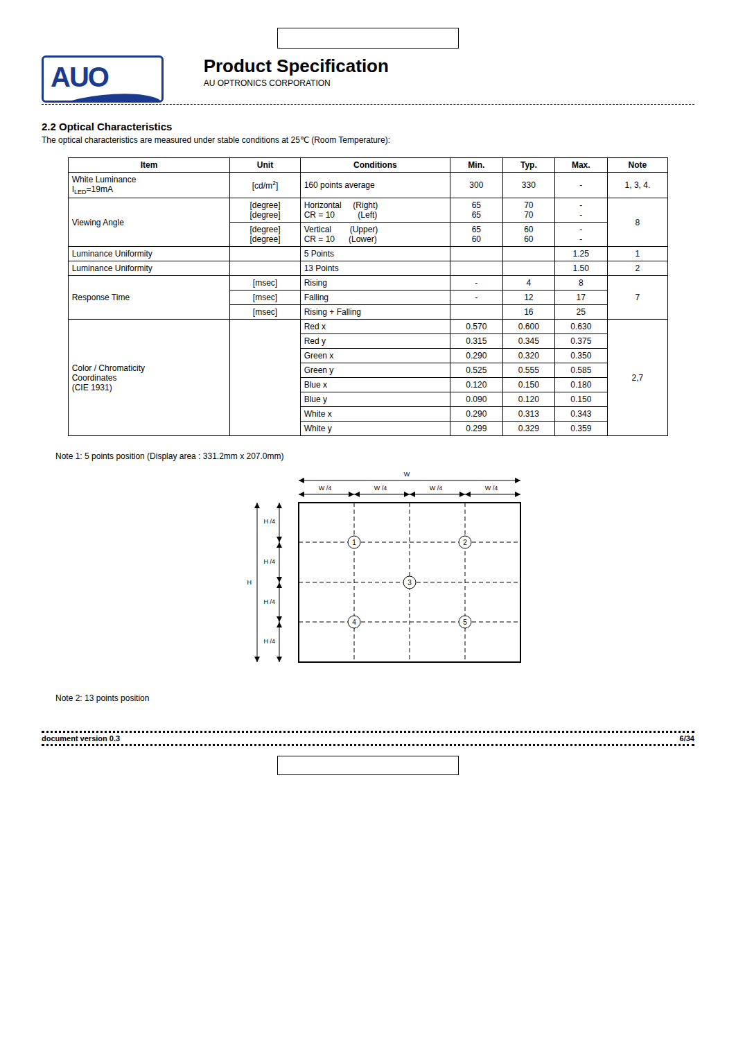AUO
Product Specification
AU OPTRONICS CORPORATION
2.2 Optical Characteristics
The optical characteristics are measured under stable conditions at 25℃ (Room Temperature):
| Item | Unit | Conditions | Min. | Typ. | Max. | Note |
| --- | --- | --- | --- | --- | --- | --- |
| White Luminance I LED =19mA | [cd/m 2 ] | 160 points average | 300 | 330 | - | 1, 3, 4. |
| Viewing Angle | [degree] [degree] | Horizontal (Right) CR = 10 (Left) | 65 65 | 70 70 | - - | 8 |
| [degree] [degree] | Vertical (Upper) CR = 10 (Lower) | 65 60 | 60 60 | - - |
| Luminance Uniformity | | 5 Points | | | 1.25 | 1 |
| Luminance Uniformity | | 13 Points | | | 1.50 | 2 |
| Response Time | [msec] | Rising | - | 4 | 8 | 7 |
| [msec] | Falling | - | 12 | 17 |
| [msec] | Rising + Falling | | 16 | 25 |
| Color / Chromaticity Coordinates (CIE 1931) | | Red x | 0.570 | 0.600 | 0.630 | 2,7 |
| Red y | 0.315 | 0.345 | 0.375 |
| Green x | 0.290 | 0.320 | 0.350 |
| Green y | 0.525 | 0.555 | 0.585 |
| Blue x | 0.120 | 0.150 | 0.180 |
| Blue y | 0.090 | 0.120 | 0.150 |
| White x | 0.290 | 0.313 | 0.343 |
| White y | 0.299 | 0.329 | 0.359 |
Note 1: 5 points position (Display area : 331.2mm x 207.0mm)
W W /4 W /4 W /4 W /4 H H /4 H /4 H /4 H /4 1 2 3 4 5
Note 2: 13 points position
document version 0.3 6/34